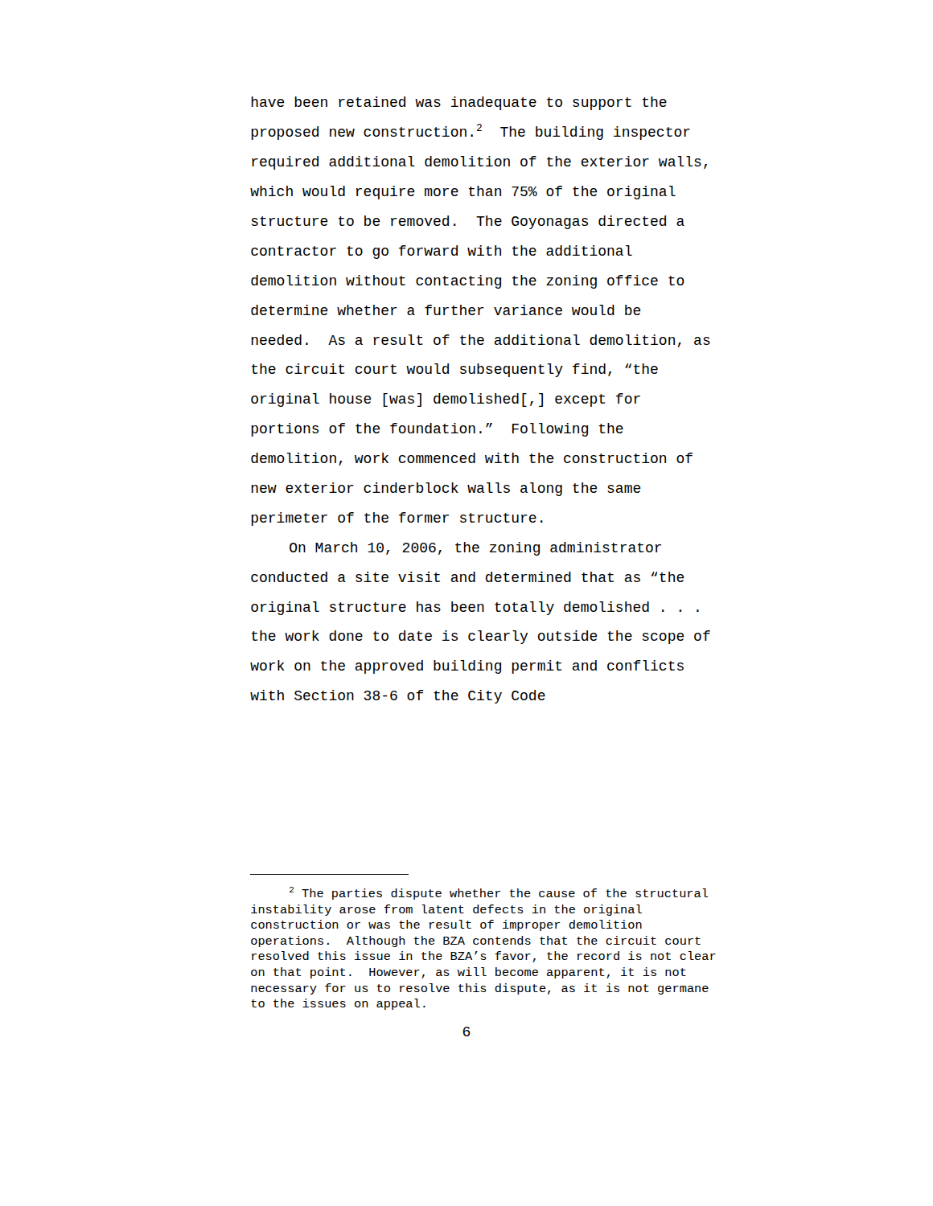have been retained was inadequate to support the proposed new construction.2 The building inspector required additional demolition of the exterior walls, which would require more than 75% of the original structure to be removed. The Goyonagas directed a contractor to go forward with the additional demolition without contacting the zoning office to determine whether a further variance would be needed. As a result of the additional demolition, as the circuit court would subsequently find, “the original house [was] demolished[,] except for portions of the foundation.” Following the demolition, work commenced with the construction of new exterior cinderblock walls along the same perimeter of the former structure.
On March 10, 2006, the zoning administrator conducted a site visit and determined that as “the original structure has been totally demolished . . . the work done to date is clearly outside the scope of work on the approved building permit and conflicts with Section 38-6 of the City Code
2 The parties dispute whether the cause of the structural instability arose from latent defects in the original construction or was the result of improper demolition operations. Although the BZA contends that the circuit court resolved this issue in the BZA’s favor, the record is not clear on that point. However, as will become apparent, it is not necessary for us to resolve this dispute, as it is not germane to the issues on appeal.
6